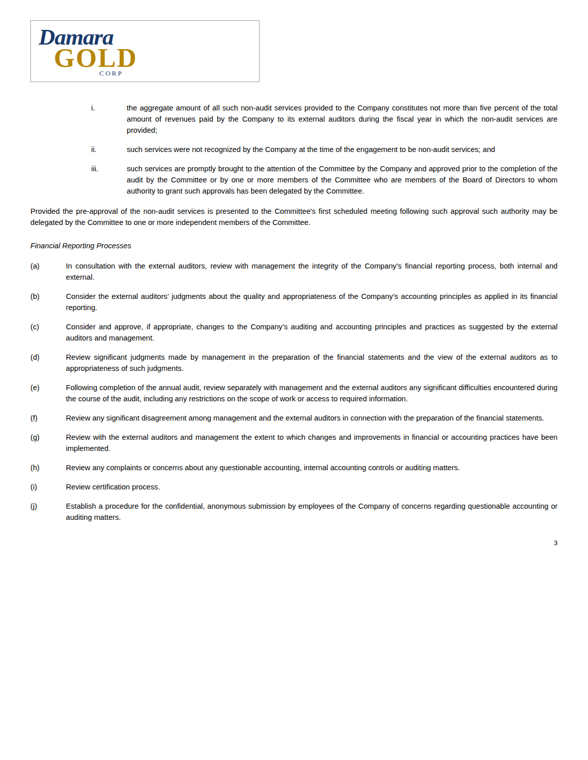Damara GOLD CORP
i. the aggregate amount of all such non-audit services provided to the Company constitutes not more than five percent of the total amount of revenues paid by the Company to its external auditors during the fiscal year in which the non-audit services are provided;
ii. such services were not recognized by the Company at the time of the engagement to be non-audit services; and
iii. such services are promptly brought to the attention of the Committee by the Company and approved prior to the completion of the audit by the Committee or by one or more members of the Committee who are members of the Board of Directors to whom authority to grant such approvals has been delegated by the Committee.
Provided the pre-approval of the non-audit services is presented to the Committee's first scheduled meeting following such approval such authority may be delegated by the Committee to one or more independent members of the Committee.
Financial Reporting Processes
(a) In consultation with the external auditors, review with management the integrity of the Company's financial reporting process, both internal and external.
(b) Consider the external auditors’ judgments about the quality and appropriateness of the Company’s accounting principles as applied in its financial reporting.
(c) Consider and approve, if appropriate, changes to the Company’s auditing and accounting principles and practices as suggested by the external auditors and management.
(d) Review significant judgments made by management in the preparation of the financial statements and the view of the external auditors as to appropriateness of such judgments.
(e) Following completion of the annual audit, review separately with management and the external auditors any significant difficulties encountered during the course of the audit, including any restrictions on the scope of work or access to required information.
(f) Review any significant disagreement among management and the external auditors in connection with the preparation of the financial statements.
(g) Review with the external auditors and management the extent to which changes and improvements in financial or accounting practices have been implemented.
(h) Review any complaints or concerns about any questionable accounting, internal accounting controls or auditing matters.
(i) Review certification process.
(j) Establish a procedure for the confidential, anonymous submission by employees of the Company of concerns regarding questionable accounting or auditing matters.
3